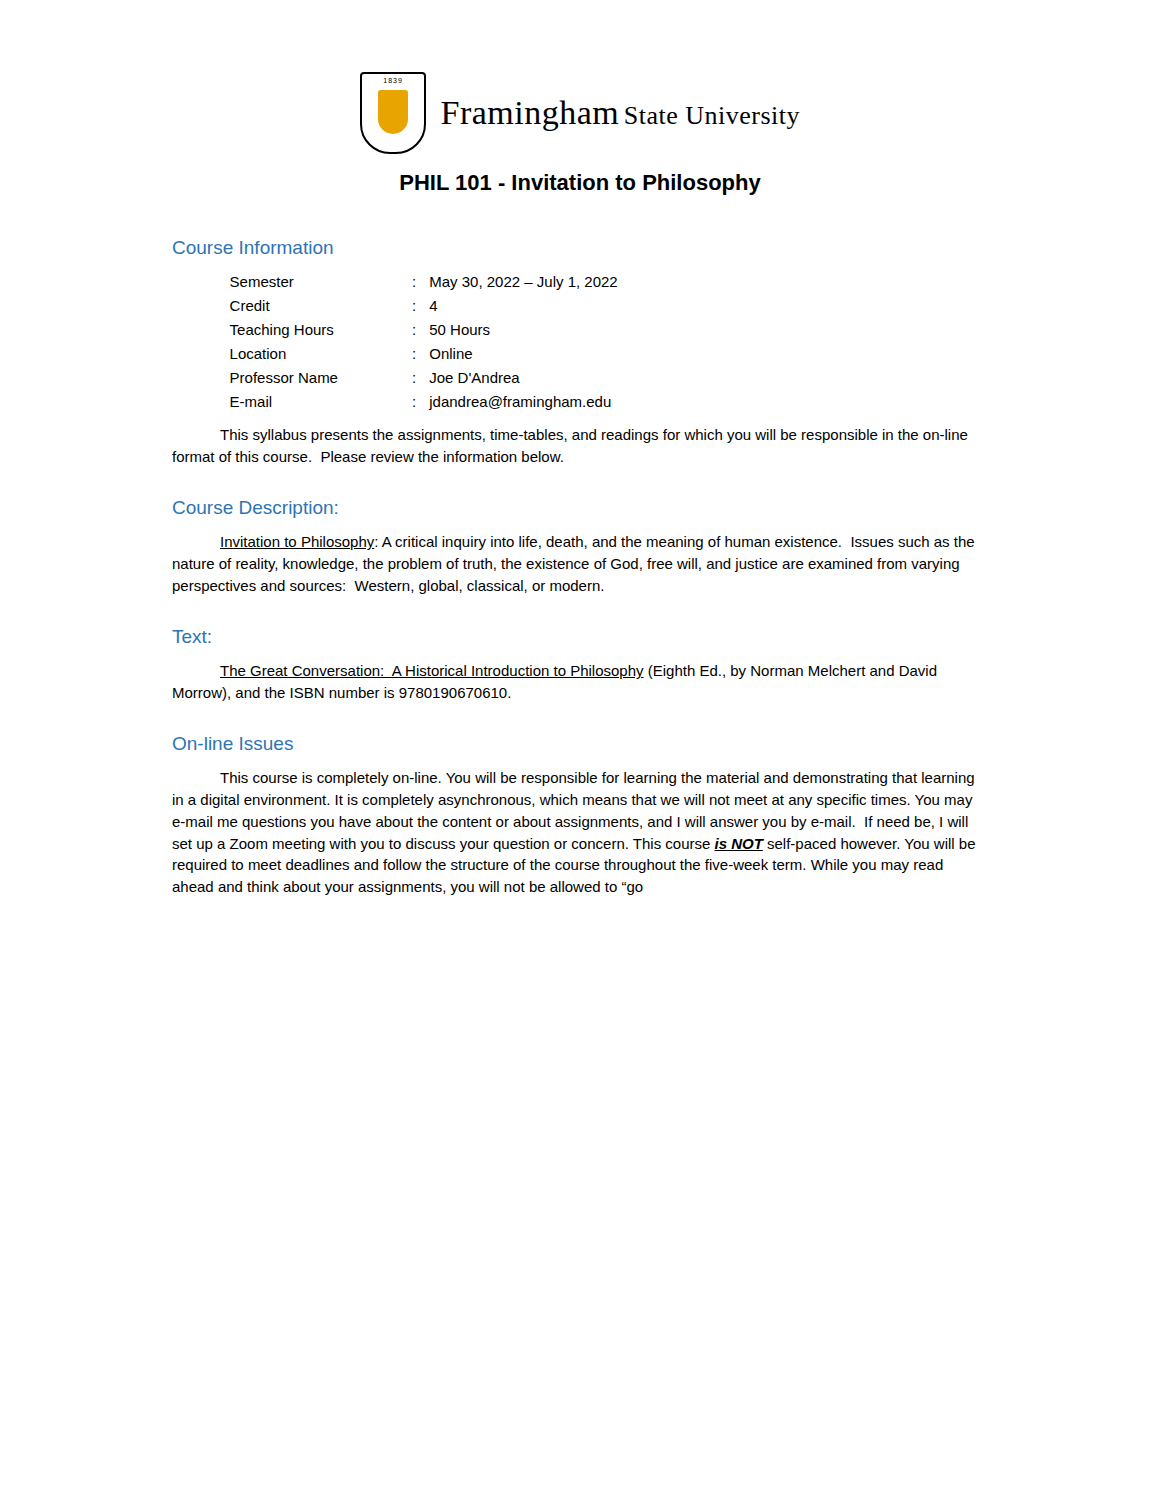1839 Framingham State University
PHIL 101 - Invitation to Philosophy
Course Information
| Semester | : | May 30, 2022 – July 1, 2022 |
| Credit | : | 4 |
| Teaching Hours | : | 50 Hours |
| Location | : | Online |
| Professor Name | : | Joe D'Andrea |
| E-mail | : | jdandrea@framingham.edu |
This syllabus presents the assignments, time-tables, and readings for which you will be responsible in the on-line format of this course. Please review the information below.
Course Description:
Invitation to Philosophy: A critical inquiry into life, death, and the meaning of human existence. Issues such as the nature of reality, knowledge, the problem of truth, the existence of God, free will, and justice are examined from varying perspectives and sources: Western, global, classical, or modern.
Text:
The Great Conversation: A Historical Introduction to Philosophy (Eighth Ed., by Norman Melchert and David Morrow), and the ISBN number is 9780190670610.
On-line Issues
This course is completely on-line. You will be responsible for learning the material and demonstrating that learning in a digital environment. It is completely asynchronous, which means that we will not meet at any specific times. You may e-mail me questions you have about the content or about assignments, and I will answer you by e-mail. If need be, I will set up a Zoom meeting with you to discuss your question or concern. This course is NOT self-paced however. You will be required to meet deadlines and follow the structure of the course throughout the five-week term. While you may read ahead and think about your assignments, you will not be allowed to “go